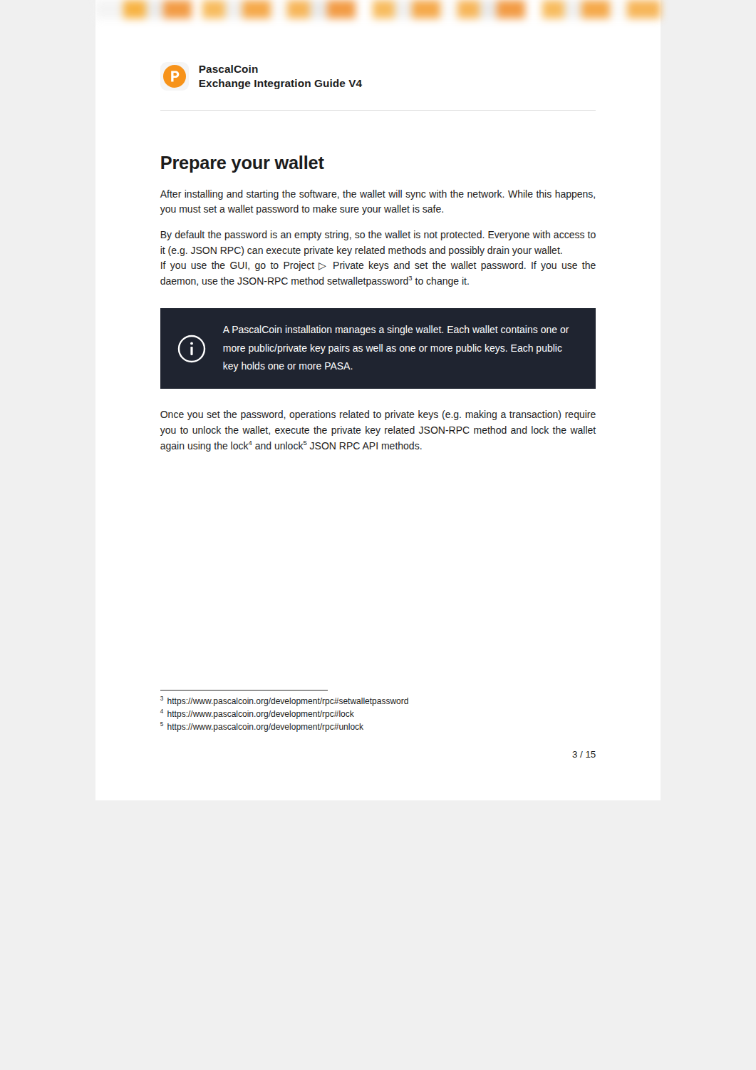PascalCoin
Exchange Integration Guide V4
Prepare your wallet
After installing and starting the software, the wallet will sync with the network. While this happens, you must set a wallet password to make sure your wallet is safe.
By default the password is an empty string, so the wallet is not protected. Everyone with access to it (e.g. JSON RPC) can execute private key related methods and possibly drain your wallet.
If you use the GUI, go to Project ▷ Private keys and set the wallet password. If you use the daemon, use the JSON-RPC method setwalletpassword3 to change it.
A PascalCoin installation manages a single wallet. Each wallet contains one or more public/private key pairs as well as one or more public keys. Each public key holds one or more PASA.
Once you set the password, operations related to private keys (e.g. making a transaction) require you to unlock the wallet, execute the private key related JSON-RPC method and lock the wallet again using the lock4 and unlock5 JSON RPC API methods.
3 https://www.pascalcoin.org/development/rpc#setwalletpassword
4 https://www.pascalcoin.org/development/rpc#lock
5 https://www.pascalcoin.org/development/rpc#unlock
3 / 15